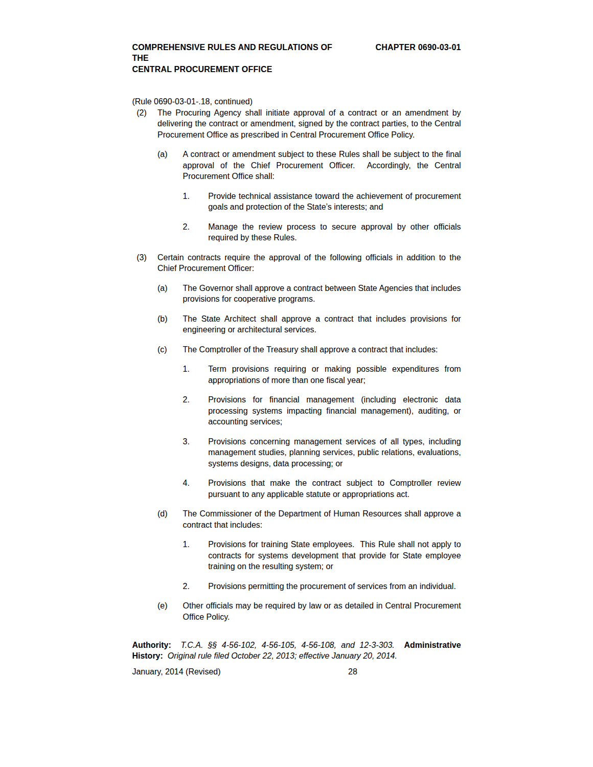COMPREHENSIVE RULES AND REGULATIONS OF THE
CENTRAL PROCUREMENT OFFICE
CHAPTER 0690-03-01
(Rule 0690-03-01-.18, continued)
(2)
The Procuring Agency shall initiate approval of a contract or an amendment by delivering the contract or amendment, signed by the contract parties, to the Central Procurement Office as prescribed in Central Procurement Office Policy.
(a)
A contract or amendment subject to these Rules shall be subject to the final approval of the Chief Procurement Officer. Accordingly, the Central Procurement Office shall:
1.
Provide technical assistance toward the achievement of procurement goals and protection of the State’s interests; and
2.
Manage the review process to secure approval by other officials required by these Rules.
(3)
Certain contracts require the approval of the following officials in addition to the Chief Procurement Officer:
(a)
The Governor shall approve a contract between State Agencies that includes provisions for cooperative programs.
(b)
The State Architect shall approve a contract that includes provisions for engineering or architectural services.
(c)
The Comptroller of the Treasury shall approve a contract that includes:
1.
Term provisions requiring or making possible expenditures from appropriations of more than one fiscal year;
2.
Provisions for financial management (including electronic data processing systems impacting financial management), auditing, or accounting services;
3.
Provisions concerning management services of all types, including management studies, planning services, public relations, evaluations, systems designs, data processing; or
4.
Provisions that make the contract subject to Comptroller review pursuant to any applicable statute or appropriations act.
(d)
The Commissioner of the Department of Human Resources shall approve a contract that includes:
1.
Provisions for training State employees. This Rule shall not apply to contracts for systems development that provide for State employee training on the resulting system; or
2.
Provisions permitting the procurement of services from an individual.
(e)
Other officials may be required by law or as detailed in Central Procurement Office Policy.
Authority: T.C.A. §§ 4-56-102, 4-56-105, 4-56-108, and 12-3-303. Administrative History: Original rule filed October 22, 2013; effective January 20, 2014.
January, 2014 (Revised)
28